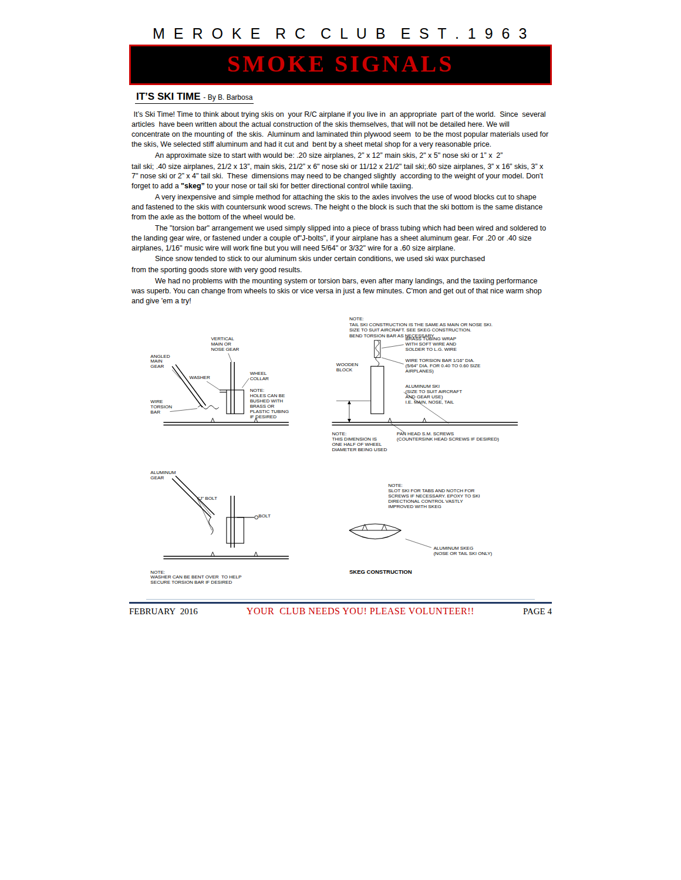M E R O K E R C C L U B E S T . 1 9 6 3
SMOKE SIGNALS
IT’S SKI TIME - By B. Barbosa
It’s Ski Time! Time to think about trying skis on your R/C airplane if you live in an appropriate part of the world. Since several articles have been written about the actual construction of the skis themselves, that will not be detailed here. We will concentrate on the mounting of the skis. Aluminum and laminated thin plywood seem to be the most popular materials used for the skis, We selected stiff aluminum and had it cut and bent by a sheet metal shop for a very reasonable price.
An approximate size to start with would be: .20 size airplanes, 2” x 12” main skis, 2" x 5" nose ski or 1” x 2”
tail ski; .40 size airplanes, 21/2 x 13”, main skis, 21/2” x 6" nose ski or 11/12 x 21/2" tail ski;.60 size airplanes, 3” x 16” skis, 3” x 7" nose ski or 2” x 4" tail ski. These dimensions may need to be changed slightly according to the weight of your model. Don't forget to add a "skeg” to your nose or tail ski for better directional control while taxiing.
A very inexpensive and simple method for attaching the skis to the axles involves the use of wood blocks cut to shape and fastened to the skis with countersunk wood screws. The height o the block is such that the ski bottom is the same distance from the axle as the bottom of the wheel would be.
The "torsion bar" arrangement we used simply slipped into a piece of brass tubing which had been wired and soldered to the landing gear wire, or fastened under a couple of"J-bolts", if your airplane has a sheet aluminum gear. For .20 or .40 size airplanes, 1/16" music wire will work fine but you will need 5/64" or 3/32" wire for a .60 size airplane.
Since snow tended to stick to our aluminum skis under certain conditions, we used ski wax purchased
from the sporting goods store with very good results.
We had no problems with the mounting system or torsion bars, even after many landings, and the taxiing performance was superb. You can change from wheels to skis or vice versa in just a few minutes. C'mon and get out of that nice warm shop and give 'em a try!
NOTE: TAIL SKI CONSTRUCTION IS THE SAME AS MAIN OR NOSE SKI. SIZE TO SUIT AIRCRAFT. SEE SKEG CONSTRUCTION. BEND TORSION BAR AS NECESSARY ANGLED MAIN GEAR VERTICAL MAIN OR NOSE GEAR WASHER WHEEL COLLAR NOTE: HOLES CAN BE BUSHED WITH BRASS OR PLASTIC TUBING IF DESIRED WIRE TORSION BAR WOODEN BLOCK BRASS TUBING WRAP WITH SOFT WIRE AND SOLDER TO L.G. WIRE WIRE TORSION BAR 1/16" DIA. (5/64" DIA. FOR 0.40 TO 0.60 SIZE AIRPLANES) ALUMINUM SKI (SIZE TO SUIT AIRCRAFT AND GEAR USE) I.E. MAIN, NOSE, TAIL NOTE: THIS DIMENSION IS ONE HALF OF WHEEL DIAMETER BEING USED PAN HEAD S.M. SCREWS (COUNTERSINK HEAD SCREWS IF DESIRED) ALUMINUM GEAR "J" BOLT BOLT NOTE: WASHER CAN BE BENT OVER TO HELP SECURE TORSION BAR IF DESIRED NOTE: SLOT SKI FOR TABS AND NOTCH FOR SCREWS IF NECESSARY. EPOXY TO SKI DIRECTIONAL CONTROL VASTLY IMPROVED WITH SKEG ALUMINUM SKEG (NOSE OR TAIL SKI ONLY) SKEG CONSTRUCTION
FEBRUARY 2016 YOUR CLUB NEEDS YOU! PLEASE VOLUNTEER!! PAGE 4